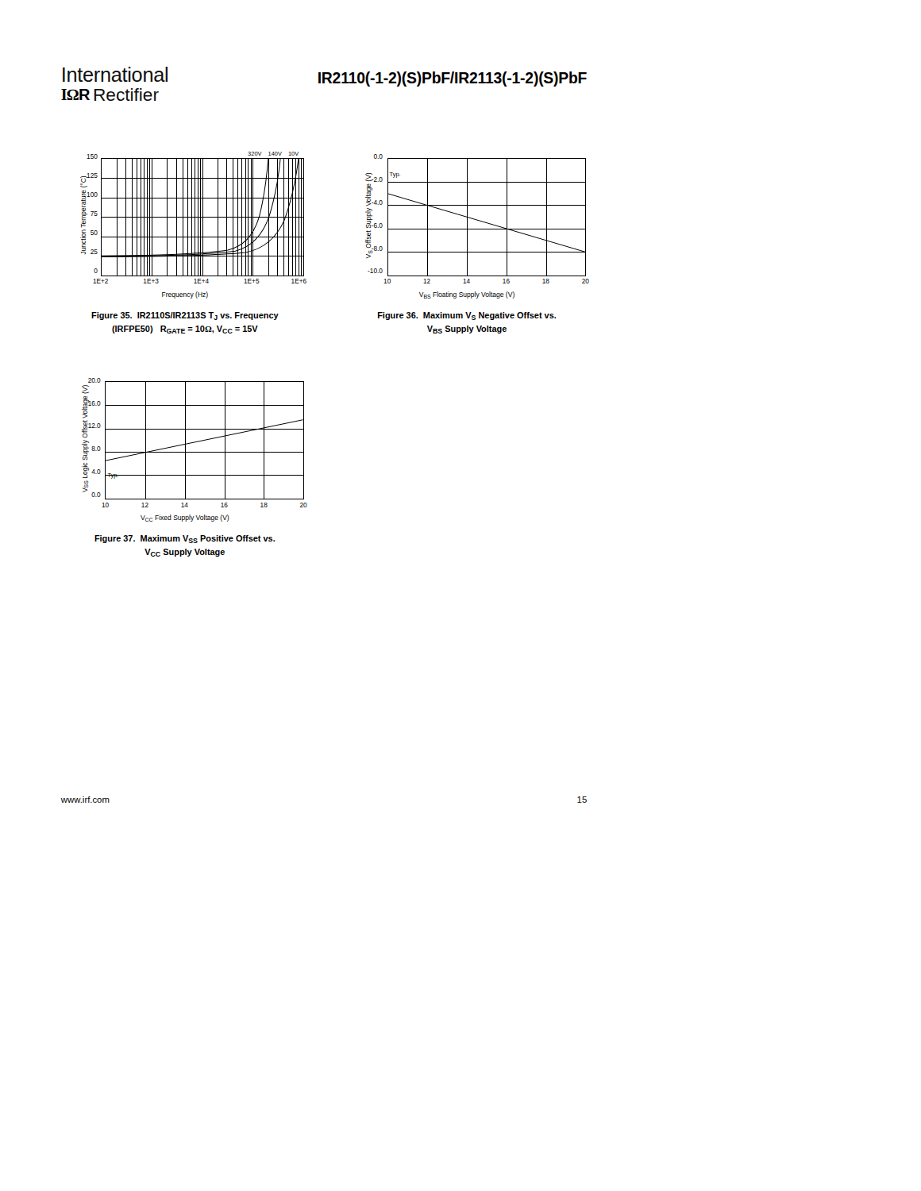International
IΩR Rectifier
IR2110(-1-2)(S)PbF/IR2113(-1-2)(S)PbF
320V
140V
10V
Junction Temperature (°C)
150
125
100
75
50
25
0
1E+2
1E+3
1E+4
1E+5
1E+6
Frequency (Hz)
Figure 35. IR2110S/IR2113S TJ vs. Frequency
(IRFPE50) RGATE = 10Ω, VCC = 15V
Typ.
VS Offset Supply Voltage (V)
0.0
-2.0
-4.0
-6.0
-8.0
-10.0
10
12
14
16
18
20
VBS Floating Supply Voltage (V)
Figure 36. Maximum VS Negative Offset vs.
VBS Supply Voltage
Typ.
VSS Logic Supply Offset Voltage (V)
20.0
16.0
12.0
8.0
4.0
0.0
10
12
14
16
18
20
VCC Fixed Supply Voltage (V)
Figure 37. Maximum VSS Positive Offset vs.
VCC Supply Voltage
www.irf.com
15